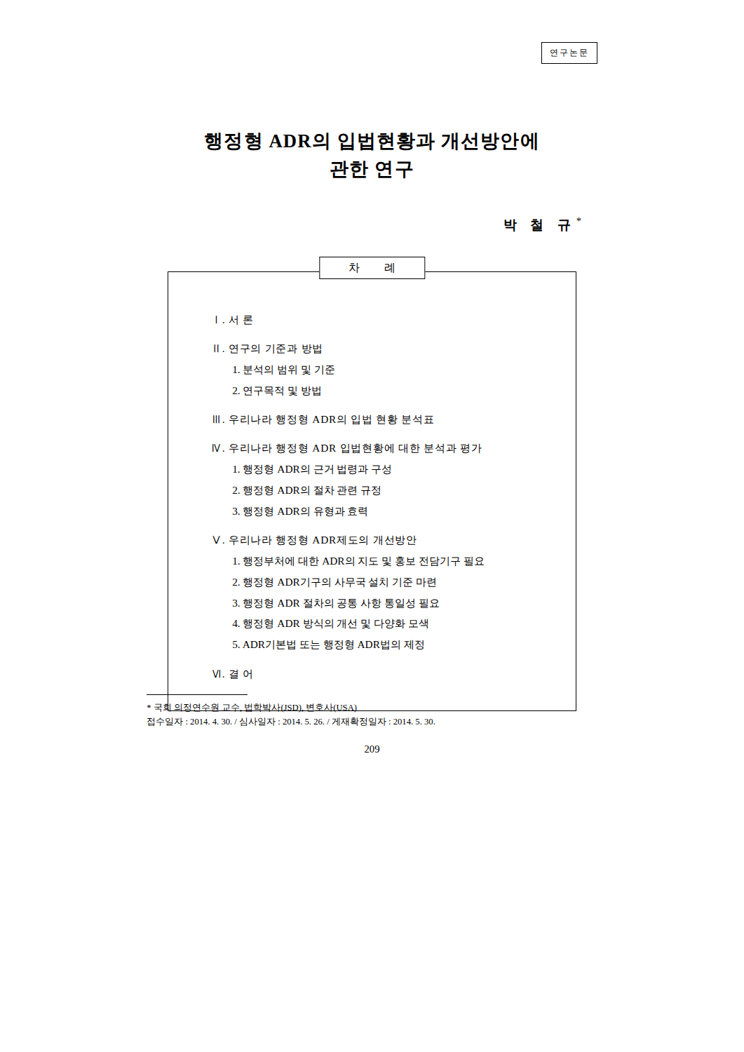연구논문
행정형 ADR의 입법현황과 개선방안에
관한 연구
박 철 규*
차 례
Ⅰ. 서 론
Ⅱ. 연구의 기준과 방법
1. 분석의 범위 및 기준
2. 연구목적 및 방법
Ⅲ. 우리나라 행정형 ADR의 입법 현황 분석표
Ⅳ. 우리나라 행정형 ADR 입법현황에 대한 분석과 평가
1. 행정형 ADR의 근거 법령과 구성
2. 행정형 ADR의 절차 관련 규정
3. 행정형 ADR의 유형과 효력
Ⅴ. 우리나라 행정형 ADR제도의 개선방안
1. 행정부처에 대한 ADR의 지도 및 홍보 전담기구 필요
2. 행정형 ADR기구의 사무국 설치 기준 마련
3. 행정형 ADR 절차의 공통 사항 통일성 필요
4. 행정형 ADR 방식의 개선 및 다양화 모색
5. ADR기본법 또는 행정형 ADR법의 제정
Ⅵ. 결 어
* 국회 의정연수원 교수, 법학박사(JSD), 변호사(USA)
접수일자 : 2014. 4. 30. / 심사일자 : 2014. 5. 26. / 게재확정일자 : 2014. 5. 30.
209